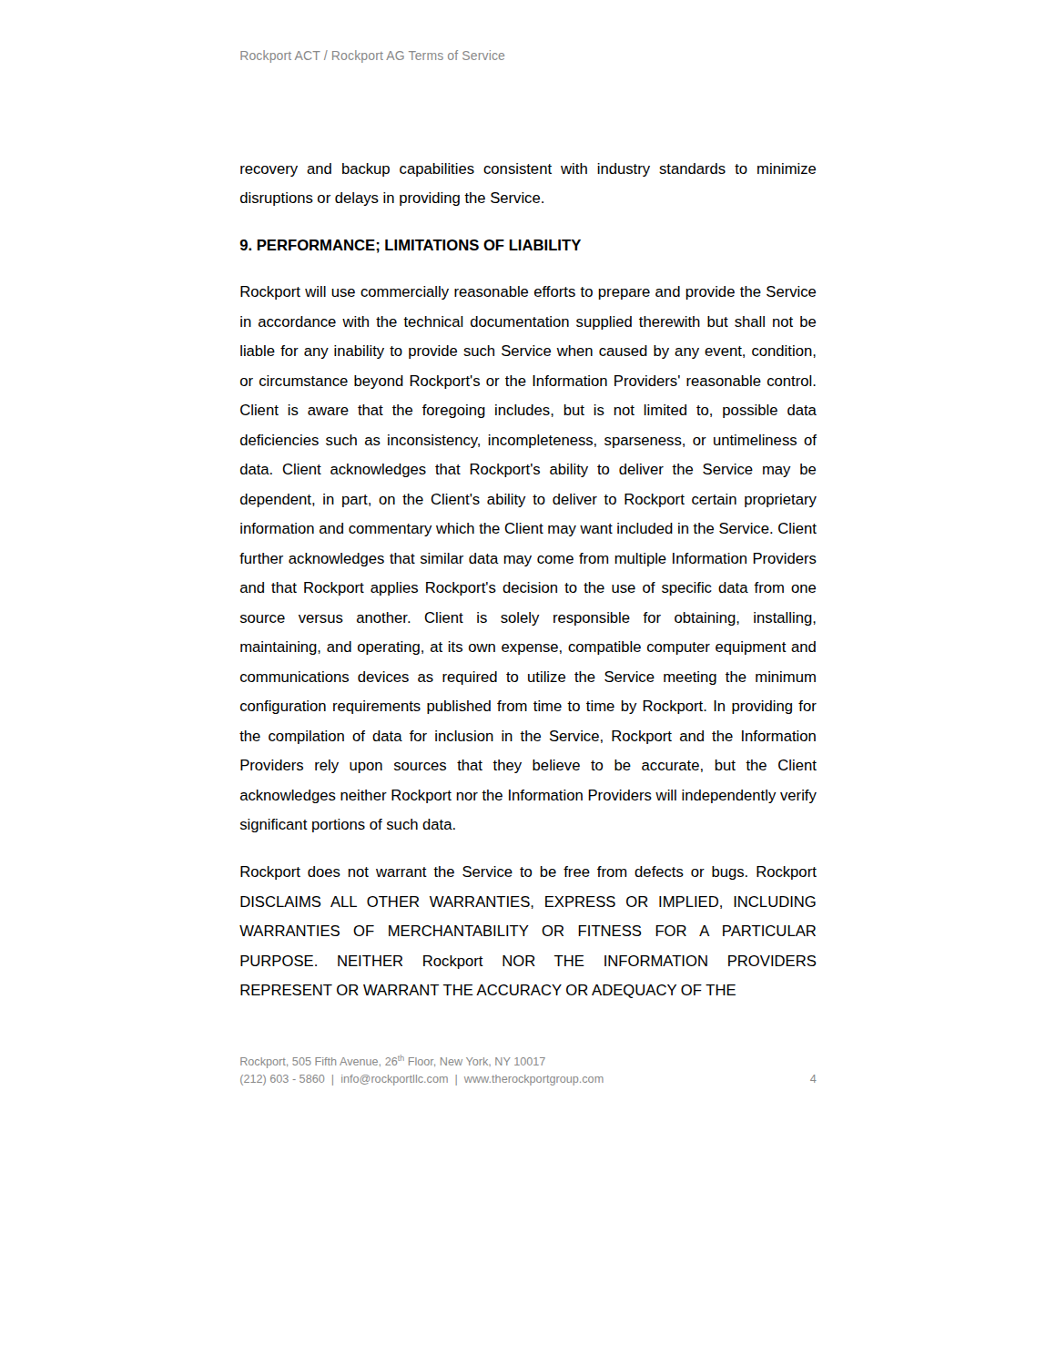Rockport ACT / Rockport AG Terms of Service
recovery and backup capabilities consistent with industry standards to minimize disruptions or delays in providing the Service.
9. PERFORMANCE; LIMITATIONS OF LIABILITY
Rockport will use commercially reasonable efforts to prepare and provide the Service in accordance with the technical documentation supplied therewith but shall not be liable for any inability to provide such Service when caused by any event, condition, or circumstance beyond Rockport's or the Information Providers' reasonable control. Client is aware that the foregoing includes, but is not limited to, possible data deficiencies such as inconsistency, incompleteness, sparseness, or untimeliness of data. Client acknowledges that Rockport's ability to deliver the Service may be dependent, in part, on the Client's ability to deliver to Rockport certain proprietary information and commentary which the Client may want included in the Service. Client further acknowledges that similar data may come from multiple Information Providers and that Rockport applies Rockport's decision to the use of specific data from one source versus another. Client is solely responsible for obtaining, installing, maintaining, and operating, at its own expense, compatible computer equipment and communications devices as required to utilize the Service meeting the minimum configuration requirements published from time to time by Rockport. In providing for the compilation of data for inclusion in the Service, Rockport and the Information Providers rely upon sources that they believe to be accurate, but the Client acknowledges neither Rockport nor the Information Providers will independently verify significant portions of such data.
Rockport does not warrant the Service to be free from defects or bugs. Rockport DISCLAIMS ALL OTHER WARRANTIES, EXPRESS OR IMPLIED, INCLUDING WARRANTIES OF MERCHANTABILITY OR FITNESS FOR A PARTICULAR PURPOSE. NEITHER Rockport NOR THE INFORMATION PROVIDERS REPRESENT OR WARRANT THE ACCURACY OR ADEQUACY OF THE
Rockport, 505 Fifth Avenue, 26th Floor, New York, NY 10017
(212) 603 - 5860 | info@rockportllc.com | www.therockportgroup.com 4